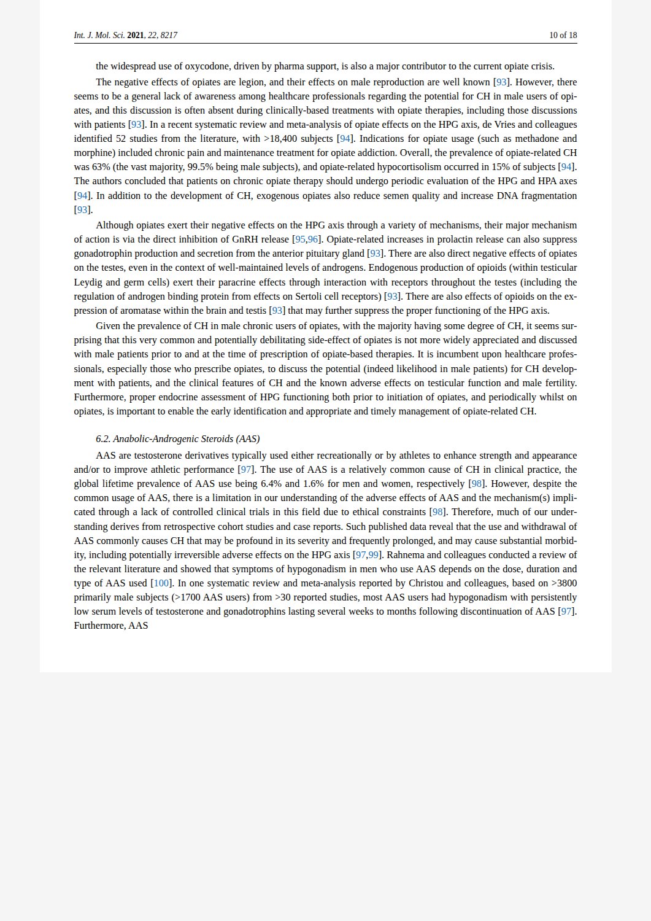Int. J. Mol. Sci. 2021, 22, 8217 10 of 18
the widespread use of oxycodone, driven by pharma support, is also a major contributor to the current opiate crisis.
The negative effects of opiates are legion, and their effects on male reproduction are well known [93]. However, there seems to be a general lack of awareness among healthcare professionals regarding the potential for CH in male users of opiates, and this discussion is often absent during clinically-based treatments with opiate therapies, including those discussions with patients [93]. In a recent systematic review and meta-analysis of opiate effects on the HPG axis, de Vries and colleagues identified 52 studies from the literature, with >18,400 subjects [94]. Indications for opiate usage (such as methadone and morphine) included chronic pain and maintenance treatment for opiate addiction. Overall, the prevalence of opiate-related CH was 63% (the vast majority, 99.5% being male subjects), and opiate-related hypocortisolism occurred in 15% of subjects [94]. The authors concluded that patients on chronic opiate therapy should undergo periodic evaluation of the HPG and HPA axes [94]. In addition to the development of CH, exogenous opiates also reduce semen quality and increase DNA fragmentation [93].
Although opiates exert their negative effects on the HPG axis through a variety of mechanisms, their major mechanism of action is via the direct inhibition of GnRH release [95,96]. Opiate-related increases in prolactin release can also suppress gonadotrophin production and secretion from the anterior pituitary gland [93]. There are also direct negative effects of opiates on the testes, even in the context of well-maintained levels of androgens. Endogenous production of opioids (within testicular Leydig and germ cells) exert their paracrine effects through interaction with receptors throughout the testes (including the regulation of androgen binding protein from effects on Sertoli cell receptors) [93]. There are also effects of opioids on the expression of aromatase within the brain and testis [93] that may further suppress the proper functioning of the HPG axis.
Given the prevalence of CH in male chronic users of opiates, with the majority having some degree of CH, it seems surprising that this very common and potentially debilitating side-effect of opiates is not more widely appreciated and discussed with male patients prior to and at the time of prescription of opiate-based therapies. It is incumbent upon healthcare professionals, especially those who prescribe opiates, to discuss the potential (indeed likelihood in male patients) for CH development with patients, and the clinical features of CH and the known adverse effects on testicular function and male fertility. Furthermore, proper endocrine assessment of HPG functioning both prior to initiation of opiates, and periodically whilst on opiates, is important to enable the early identification and appropriate and timely management of opiate-related CH.
6.2. Anabolic-Androgenic Steroids (AAS)
AAS are testosterone derivatives typically used either recreationally or by athletes to enhance strength and appearance and/or to improve athletic performance [97]. The use of AAS is a relatively common cause of CH in clinical practice, the global lifetime prevalence of AAS use being 6.4% and 1.6% for men and women, respectively [98]. However, despite the common usage of AAS, there is a limitation in our understanding of the adverse effects of AAS and the mechanism(s) implicated through a lack of controlled clinical trials in this field due to ethical constraints [98]. Therefore, much of our understanding derives from retrospective cohort studies and case reports. Such published data reveal that the use and withdrawal of AAS commonly causes CH that may be profound in its severity and frequently prolonged, and may cause substantial morbidity, including potentially irreversible adverse effects on the HPG axis [97,99]. Rahnema and colleagues conducted a review of the relevant literature and showed that symptoms of hypogonadism in men who use AAS depends on the dose, duration and type of AAS used [100]. In one systematic review and meta-analysis reported by Christou and colleagues, based on >3800 primarily male subjects (>1700 AAS users) from >30 reported studies, most AAS users had hypogonadism with persistently low serum levels of testosterone and gonadotrophins lasting several weeks to months following discontinuation of AAS [97]. Furthermore, AAS